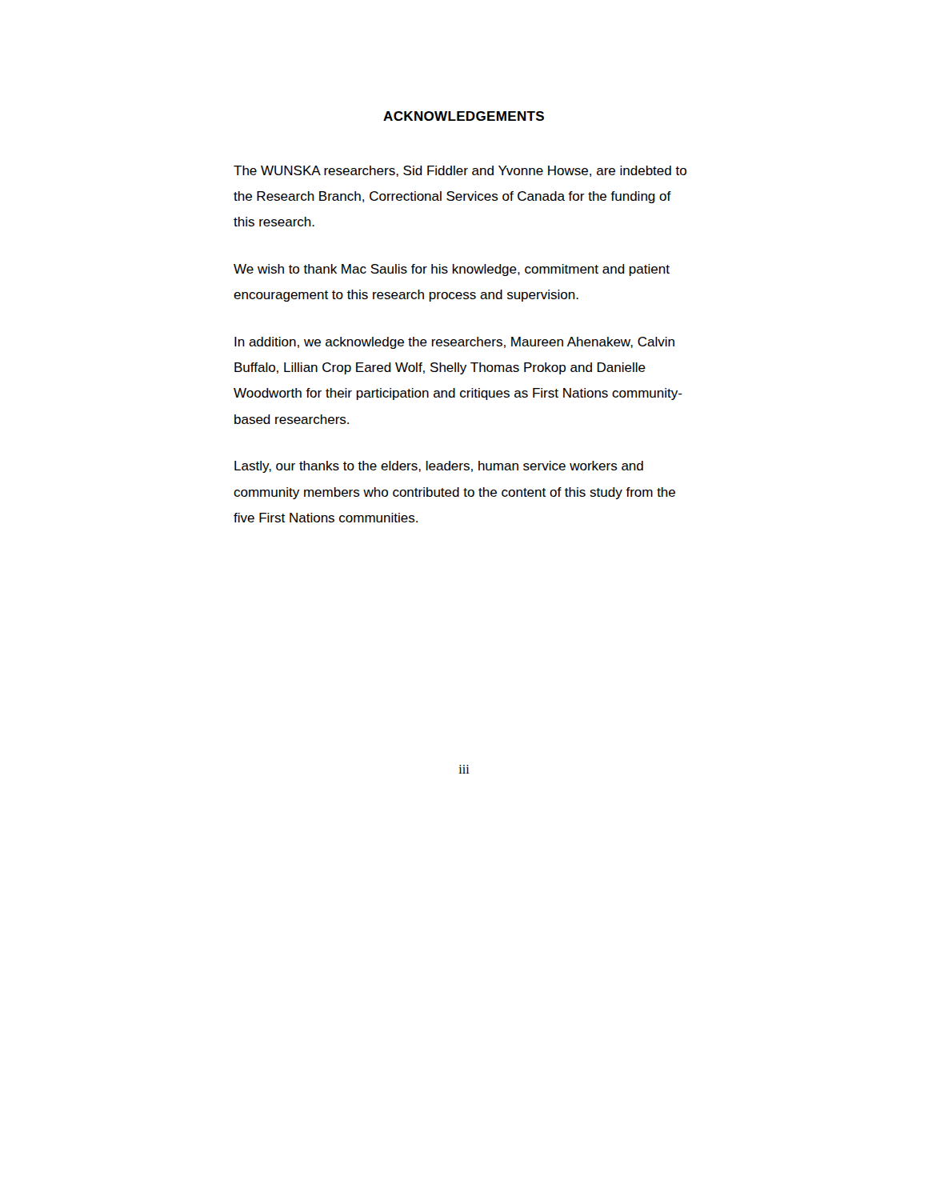ACKNOWLEDGEMENTS
The WUNSKA researchers, Sid Fiddler and Yvonne Howse, are indebted to the Research Branch, Correctional Services of Canada for the funding of this research.
We wish to thank Mac Saulis for his knowledge, commitment and patient encouragement to this research process and supervision.
In addition, we acknowledge the researchers, Maureen Ahenakew, Calvin Buffalo, Lillian Crop Eared Wolf, Shelly Thomas Prokop and Danielle Woodworth for their participation and critiques as First Nations community-based researchers.
Lastly, our thanks to the elders, leaders, human service workers and community members who contributed to the content of this study from the five First Nations communities.
iii